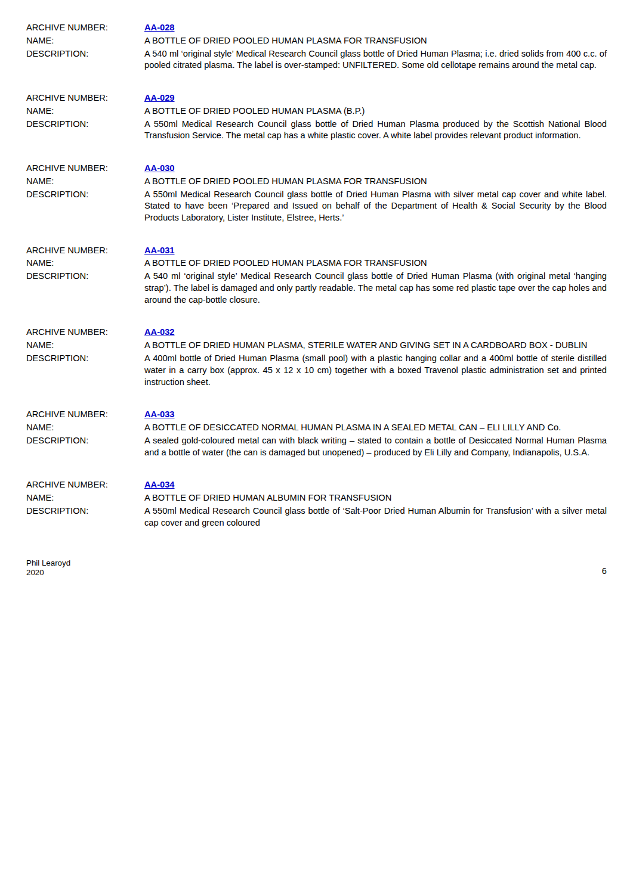| ARCHIVE NUMBER: | AA-028 |
| NAME: | A BOTTLE OF DRIED POOLED HUMAN PLASMA FOR TRANSFUSION |
| DESCRIPTION: | A 540 ml ‘original style’ Medical Research Council glass bottle of Dried Human Plasma; i.e. dried solids from 400 c.c. of pooled citrated plasma. The label is over-stamped: UNFILTERED. Some old cellotape remains around the metal cap. |
| ARCHIVE NUMBER: | AA-029 |
| NAME: | A BOTTLE OF DRIED POOLED HUMAN PLASMA (B.P.) |
| DESCRIPTION: | A 550ml Medical Research Council glass bottle of Dried Human Plasma produced by the Scottish National Blood Transfusion Service. The metal cap has a white plastic cover. A white label provides relevant product information. |
| ARCHIVE NUMBER: | AA-030 |
| NAME: | A BOTTLE OF DRIED POOLED HUMAN PLASMA FOR TRANSFUSION |
| DESCRIPTION: | A 550ml Medical Research Council glass bottle of Dried Human Plasma with silver metal cap cover and white label. Stated to have been ‘Prepared and Issued on behalf of the Department of Health & Social Security by the Blood Products Laboratory, Lister Institute, Elstree, Herts.’ |
| ARCHIVE NUMBER: | AA-031 |
| NAME: | A BOTTLE OF DRIED POOLED HUMAN PLASMA FOR TRANSFUSION |
| DESCRIPTION: | A 540 ml ‘original style’ Medical Research Council glass bottle of Dried Human Plasma (with original metal ‘hanging strap’). The label is damaged and only partly readable. The metal cap has some red plastic tape over the cap holes and around the cap-bottle closure. |
| ARCHIVE NUMBER: | AA-032 |
| NAME: | A BOTTLE OF DRIED HUMAN PLASMA, STERILE WATER AND GIVING SET IN A CARDBOARD BOX - DUBLIN |
| DESCRIPTION: | A 400ml bottle of Dried Human Plasma (small pool) with a plastic hanging collar and a 400ml bottle of sterile distilled water in a carry box (approx. 45 x 12 x 10 cm) together with a boxed Travenol plastic administration set and printed instruction sheet. |
| ARCHIVE NUMBER: | AA-033 |
| NAME: | A BOTTLE OF DESICCATED NORMAL HUMAN PLASMA IN A SEALED METAL CAN – ELI LILLY AND Co. |
| DESCRIPTION: | A sealed gold-coloured metal can with black writing – stated to contain a bottle of Desiccated Normal Human Plasma and a bottle of water (the can is damaged but unopened) – produced by Eli Lilly and Company, Indianapolis, U.S.A. |
| ARCHIVE NUMBER: | AA-034 |
| NAME: | A BOTTLE OF DRIED HUMAN ALBUMIN FOR TRANSFUSION |
| DESCRIPTION: | A 550ml Medical Research Council glass bottle of ‘Salt-Poor Dried Human Albumin for Transfusion’ with a silver metal cap cover and green coloured |
Phil Learoyd
2020
6